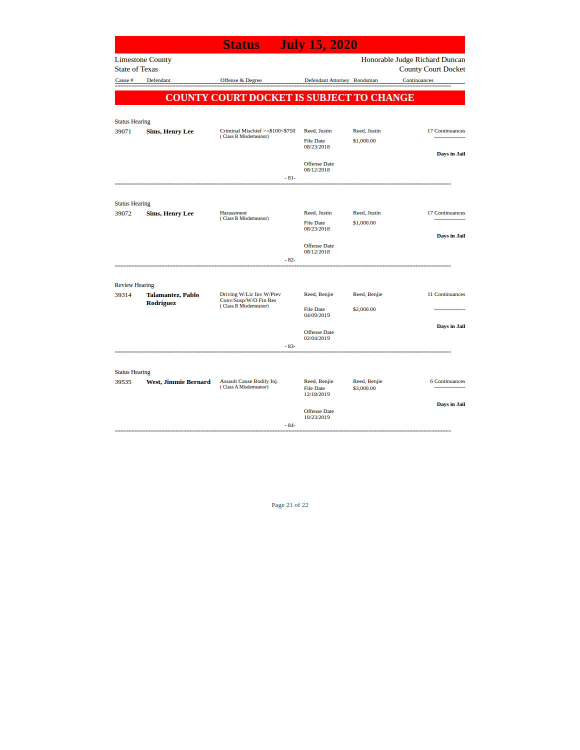Status July 15, 2020
Limestone County
State of Texas
Honorable Judge Richard Duncan
County Court Docket
| Cause # | Defendant | Offense & Degree | Defendant Attorney | Bondsman | Continuances |
| --- | --- | --- | --- | --- | --- |
==========================================================================================================================
COUNTY COURT DOCKET IS SUBJECT TO CHANGE
Status Hearing
39071
Sims, Henry Lee
Criminal Mischief >=$100<$750
( Class B Misdemeanor)
Reed, Justin
File Date
08/23/2018
Offense Date
08/12/2018
Reed, Justin
$1,000.00
17 Continuances
-------------------
Days in Jail
- 81-
==========================================================================================================================
Status Hearing
39072
Sims, Henry Lee
Harassment
( Class B Misdemeanor)
Reed, Justin
File Date
08/23/2018
Offense Date
08/12/2018
Reed, Justin
$1,000.00
17 Continuances
-------------------
Days in Jail
- 82-
==========================================================================================================================
Review Hearing
39314
Talamantez, Pablo Rodriguez
Driving W/Lic Inv W/Prev Conv/Susp/W/O Fin Res
( Class B Misdemeanor)
Reed, Benjie
File Date
04/09/2019
Offense Date
02/04/2019
Reed, Benjie
$2,000.00
11 Continuances
-------------------
Days in Jail
- 83-
==========================================================================================================================
Status Hearing
39535
West, Jimmie Bernard
Assault Cause Bodily Inj.
( Class A Misdemeanor)
Reed, Benjie
File Date
12/18/2019
Offense Date
10/23/2019
Reed, Benjie
$3,000.00
6 Continuances
-------------------
Days in Jail
- 84-
==========================================================================================================================
Page 21 of 22